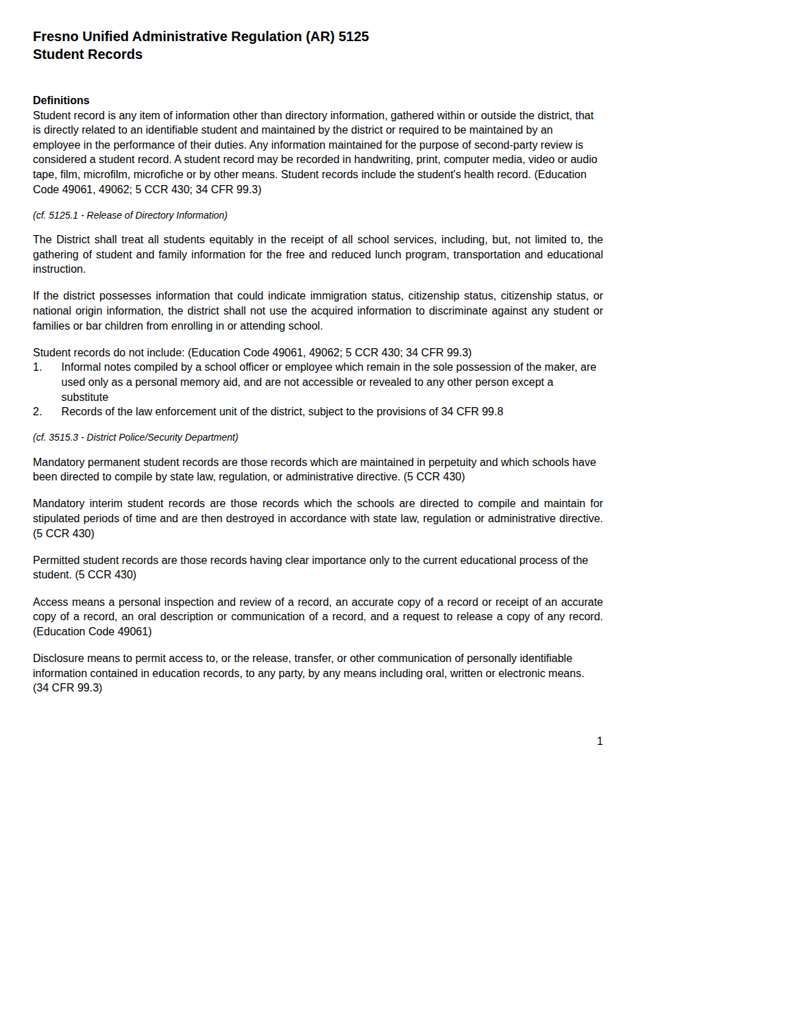Fresno Unified Administrative Regulation (AR) 5125
Student Records
Definitions
Student record is any item of information other than directory information, gathered within or outside the district, that is directly related to an identifiable student and maintained by the district or required to be maintained by an employee in the performance of their duties. Any information maintained for the purpose of second-party review is considered a student record. A student record may be recorded in handwriting, print, computer media, video or audio tape, film, microfilm, microfiche or by other means. Student records include the student's health record. (Education Code 49061, 49062; 5 CCR 430; 34 CFR 99.3)
(cf. 5125.1 - Release of Directory Information)
The District shall treat all students equitably in the receipt of all school services, including, but, not limited to, the gathering of student and family information for the free and reduced lunch program, transportation and educational instruction.
If the district possesses information that could indicate immigration status, citizenship status, citizenship status, or national origin information, the district shall not use the acquired information to discriminate against any student or families or bar children from enrolling in or attending school.
Student records do not include: (Education Code 49061, 49062; 5 CCR 430; 34 CFR 99.3)
1. Informal notes compiled by a school officer or employee which remain in the sole possession of the maker, are used only as a personal memory aid, and are not accessible or revealed to any other person except a substitute
2. Records of the law enforcement unit of the district, subject to the provisions of 34 CFR 99.8
(cf. 3515.3 - District Police/Security Department)
Mandatory permanent student records are those records which are maintained in perpetuity and which schools have been directed to compile by state law, regulation, or administrative directive. (5 CCR 430)
Mandatory interim student records are those records which the schools are directed to compile and maintain for stipulated periods of time and are then destroyed in accordance with state law, regulation or administrative directive. (5 CCR 430)
Permitted student records are those records having clear importance only to the current educational process of the student. (5 CCR 430)
Access means a personal inspection and review of a record, an accurate copy of a record or receipt of an accurate copy of a record, an oral description or communication of a record, and a request to release a copy of any record. (Education Code 49061)
Disclosure means to permit access to, or the release, transfer, or other communication of personally identifiable information contained in education records, to any party, by any means including oral, written or electronic means. (34 CFR 99.3)
1